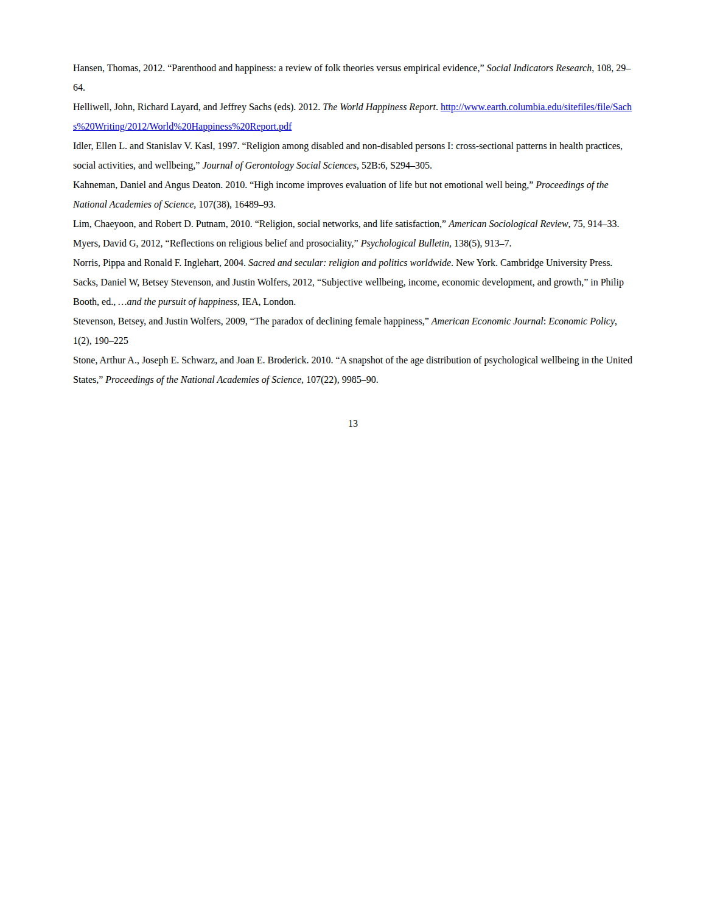Hansen, Thomas, 2012. “Parenthood and happiness: a review of folk theories versus empirical evidence,” Social Indicators Research, 108, 29–64.
Helliwell, John, Richard Layard, and Jeffrey Sachs (eds). 2012. The World Happiness Report. http://www.earth.columbia.edu/sitefiles/file/Sachs%20Writing/2012/World%20Happiness%20Report.pdf
Idler, Ellen L. and Stanislav V. Kasl, 1997. “Religion among disabled and non-disabled persons I: cross-sectional patterns in health practices, social activities, and wellbeing,” Journal of Gerontology Social Sciences, 52B:6, S294–305.
Kahneman, Daniel and Angus Deaton. 2010. “High income improves evaluation of life but not emotional well being,” Proceedings of the National Academies of Science, 107(38), 16489–93.
Lim, Chaeyoon, and Robert D. Putnam, 2010. “Religion, social networks, and life satisfaction,” American Sociological Review, 75, 914–33.
Myers, David G, 2012, “Reflections on religious belief and prosociality,” Psychological Bulletin, 138(5), 913–7.
Norris, Pippa and Ronald F. Inglehart, 2004. Sacred and secular: religion and politics worldwide. New York. Cambridge University Press.
Sacks, Daniel W, Betsey Stevenson, and Justin Wolfers, 2012, “Subjective wellbeing, income, economic development, and growth,” in Philip Booth, ed., …and the pursuit of happiness, IEA, London.
Stevenson, Betsey, and Justin Wolfers, 2009, “The paradox of declining female happiness,” American Economic Journal: Economic Policy, 1(2), 190–225
Stone, Arthur A., Joseph E. Schwarz, and Joan E. Broderick. 2010. “A snapshot of the age distribution of psychological wellbeing in the United States,” Proceedings of the National Academies of Science, 107(22), 9985–90.
13